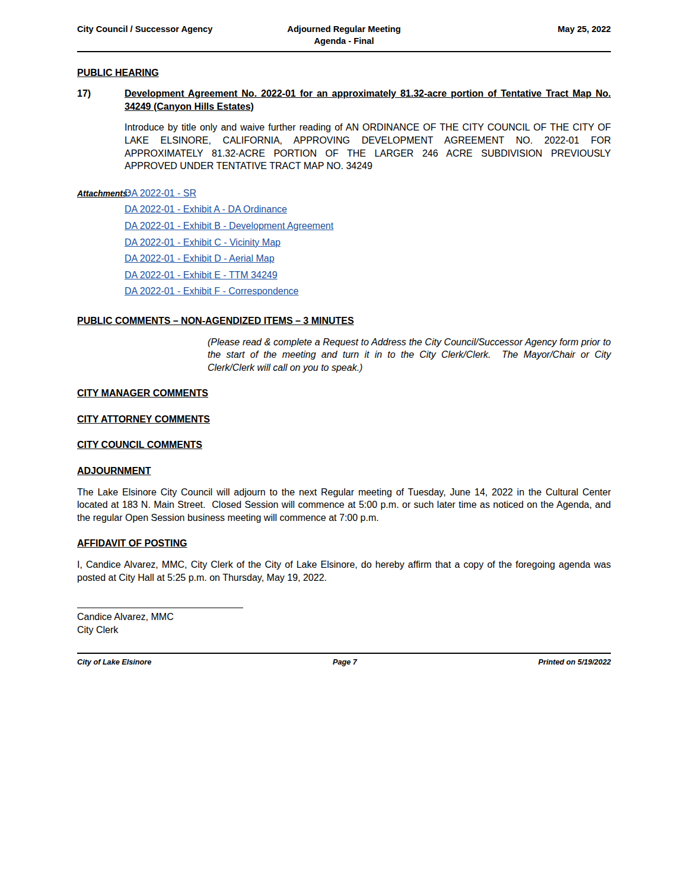City Council / Successor Agency
Adjourned Regular Meeting
Agenda - Final
May 25, 2022
PUBLIC HEARING
17)
Development Agreement No. 2022-01 for an approximately 81.32-acre portion of Tentative Tract Map No. 34249 (Canyon Hills Estates)
Introduce by title only and waive further reading of AN ORDINANCE OF THE CITY COUNCIL OF THE CITY OF LAKE ELSINORE, CALIFORNIA, APPROVING DEVELOPMENT AGREEMENT NO. 2022-01 FOR APPROXIMATELY 81.32-ACRE PORTION OF THE LARGER 246 ACRE SUBDIVISION PREVIOUSLY APPROVED UNDER TENTATIVE TRACT MAP NO. 34249
Attachments:
DA 2022-01 - SR
DA 2022-01 - Exhibit A - DA Ordinance
DA 2022-01 - Exhibit B - Development Agreement
DA 2022-01 - Exhibit C - Vicinity Map
DA 2022-01 - Exhibit D - Aerial Map
DA 2022-01 - Exhibit E - TTM 34249
DA 2022-01 - Exhibit F - Correspondence
PUBLIC COMMENTS – NON-AGENDIZED ITEMS – 3 MINUTES
(Please read & complete a Request to Address the City Council/Successor Agency form prior to the start of the meeting and turn it in to the City Clerk/Clerk. The Mayor/Chair or City Clerk/Clerk will call on you to speak.)
CITY MANAGER COMMENTS
CITY ATTORNEY COMMENTS
CITY COUNCIL COMMENTS
ADJOURNMENT
The Lake Elsinore City Council will adjourn to the next Regular meeting of Tuesday, June 14, 2022 in the Cultural Center located at 183 N. Main Street. Closed Session will commence at 5:00 p.m. or such later time as noticed on the Agenda, and the regular Open Session business meeting will commence at 7:00 p.m.
AFFIDAVIT OF POSTING
I, Candice Alvarez, MMC, City Clerk of the City of Lake Elsinore, do hereby affirm that a copy of the foregoing agenda was posted at City Hall at 5:25 p.m. on Thursday, May 19, 2022.
Candice Alvarez, MMC
City Clerk
City of Lake Elsinore
Page 7
Printed on 5/19/2022